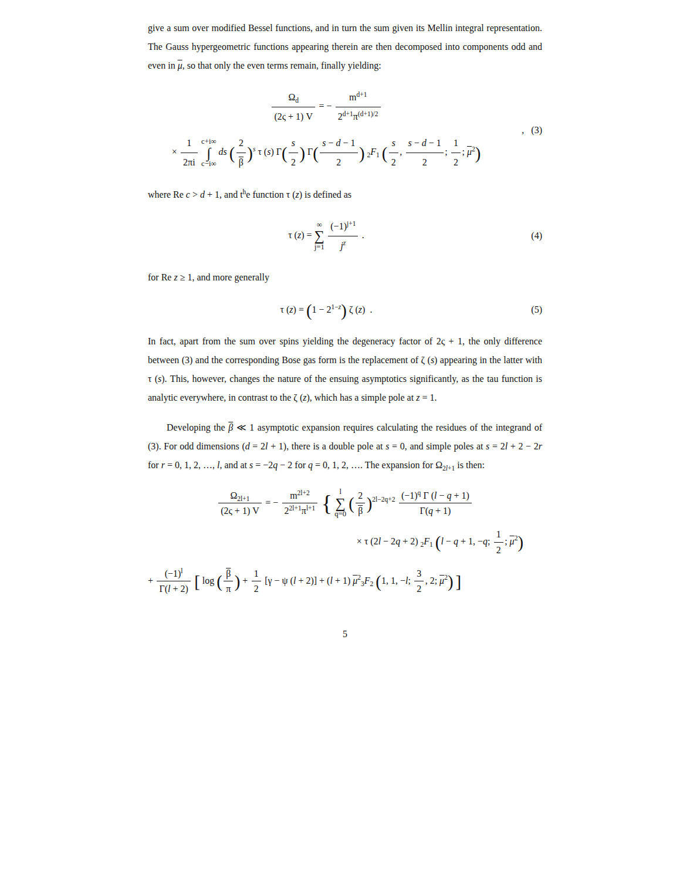give a sum over modified Bessel functions, and in turn the sum given its Mellin integral representation. The Gauss hypergeometric functions appearing therein are then decomposed into components odd and even in μ, so that only the even terms remain, finally yielding:
Ωd(2ς + 1) V = − md+12d+1π(d+1)/2
× 12πi c+i∞∫c−i∞ ds (2 β)s τ (s) Γ(s 2) Γ(s − d − 12) 2F1 (s 2, s − d − 12; 12; μ2)
, (3)
where Re c > d + 1, and the function τ (z) is defined as
τ (z) = ∞∑j=1 (−1)j+1 jz .
(4)
for Re z ≥ 1, and more generally
τ (z) = (1 − 21−z) ζ (z) .
(5)
In fact, apart from the sum over spins yielding the degeneracy factor of 2ς + 1, the only difference between (3) and the corresponding Bose gas form is the replacement of ζ (s) appearing in the latter with τ (s). This, however, changes the nature of the ensuing asymptotics significantly, as the tau function is analytic everywhere, in contrast to the ζ (z), which has a simple pole at z = 1.
Developing the β ≪ 1 asymptotic expansion requires calculating the residues of the integrand of (3). For odd dimensions (d = 2l + 1), there is a double pole at s = 0, and simple poles at s = 2l + 2 − 2r for r = 0, 1, 2, …, l, and at s = −2q − 2 for q = 0, 1, 2, …. The expansion for Ω2l+1 is then:
Ω2l+1(2ς + 1) V = − m2l+222l+1πl+1 { l∑q=0 (2 β)2l−2q+2 (−1)q Γ (l − q + 1) Γ(q + 1)
× τ (2l − 2q + 2) 2F1 (l − q + 1, −q; 12; μ2)
+ (−1)l Γ(l + 2) [ log (βπ) + 12 [γ − ψ (l + 2)] + (l + 1) μ23F2 (1, 1, −l; 32, 2; μ2) ]
5